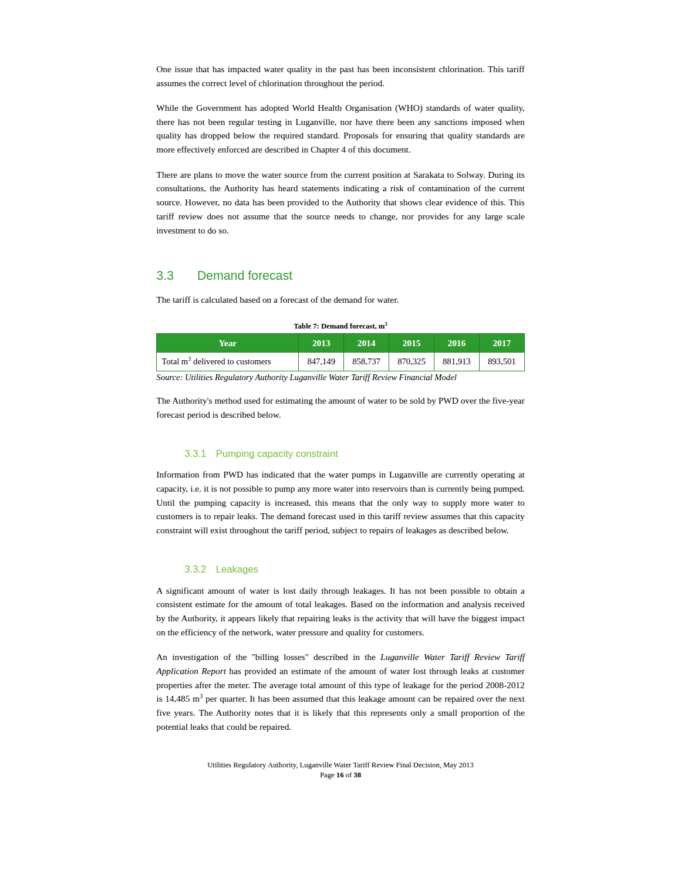One issue that has impacted water quality in the past has been inconsistent chlorination. This tariff assumes the correct level of chlorination throughout the period.
While the Government has adopted World Health Organisation (WHO) standards of water quality, there has not been regular testing in Luganville, nor have there been any sanctions imposed when quality has dropped below the required standard. Proposals for ensuring that quality standards are more effectively enforced are described in Chapter 4 of this document.
There are plans to move the water source from the current position at Sarakata to Solway. During its consultations, the Authority has heard statements indicating a risk of contamination of the current source. However, no data has been provided to the Authority that shows clear evidence of this. This tariff review does not assume that the source needs to change, nor provides for any large scale investment to do so.
3.3 Demand forecast
The tariff is calculated based on a forecast of the demand for water.
Table 7: Demand forecast, m3
| Year | 2013 | 2014 | 2015 | 2016 | 2017 |
| --- | --- | --- | --- | --- | --- |
| Total m 3 delivered to customers | 847,149 | 858,737 | 870,325 | 881,913 | 893,501 |
Source: Utilities Regulatory Authority Luganville Water Tariff Review Financial Model
The Authority's method used for estimating the amount of water to be sold by PWD over the five-year forecast period is described below.
3.3.1 Pumping capacity constraint
Information from PWD has indicated that the water pumps in Luganville are currently operating at capacity, i.e. it is not possible to pump any more water into reservoirs than is currently being pumped. Until the pumping capacity is increased, this means that the only way to supply more water to customers is to repair leaks. The demand forecast used in this tariff review assumes that this capacity constraint will exist throughout the tariff period, subject to repairs of leakages as described below.
3.3.2 Leakages
A significant amount of water is lost daily through leakages. It has not been possible to obtain a consistent estimate for the amount of total leakages. Based on the information and analysis received by the Authority, it appears likely that repairing leaks is the activity that will have the biggest impact on the efficiency of the network, water pressure and quality for customers.
An investigation of the "billing losses" described in the Luganville Water Tariff Review Tariff Application Report has provided an estimate of the amount of water lost through leaks at customer properties after the meter. The average total amount of this type of leakage for the period 2008-2012 is 14,485 m3 per quarter. It has been assumed that this leakage amount can be repaired over the next five years. The Authority notes that it is likely that this represents only a small proportion of the potential leaks that could be repaired.
Utilities Regulatory Authority, Luganville Water Tariff Review Final Decision, May 2013
Page 16 of 38